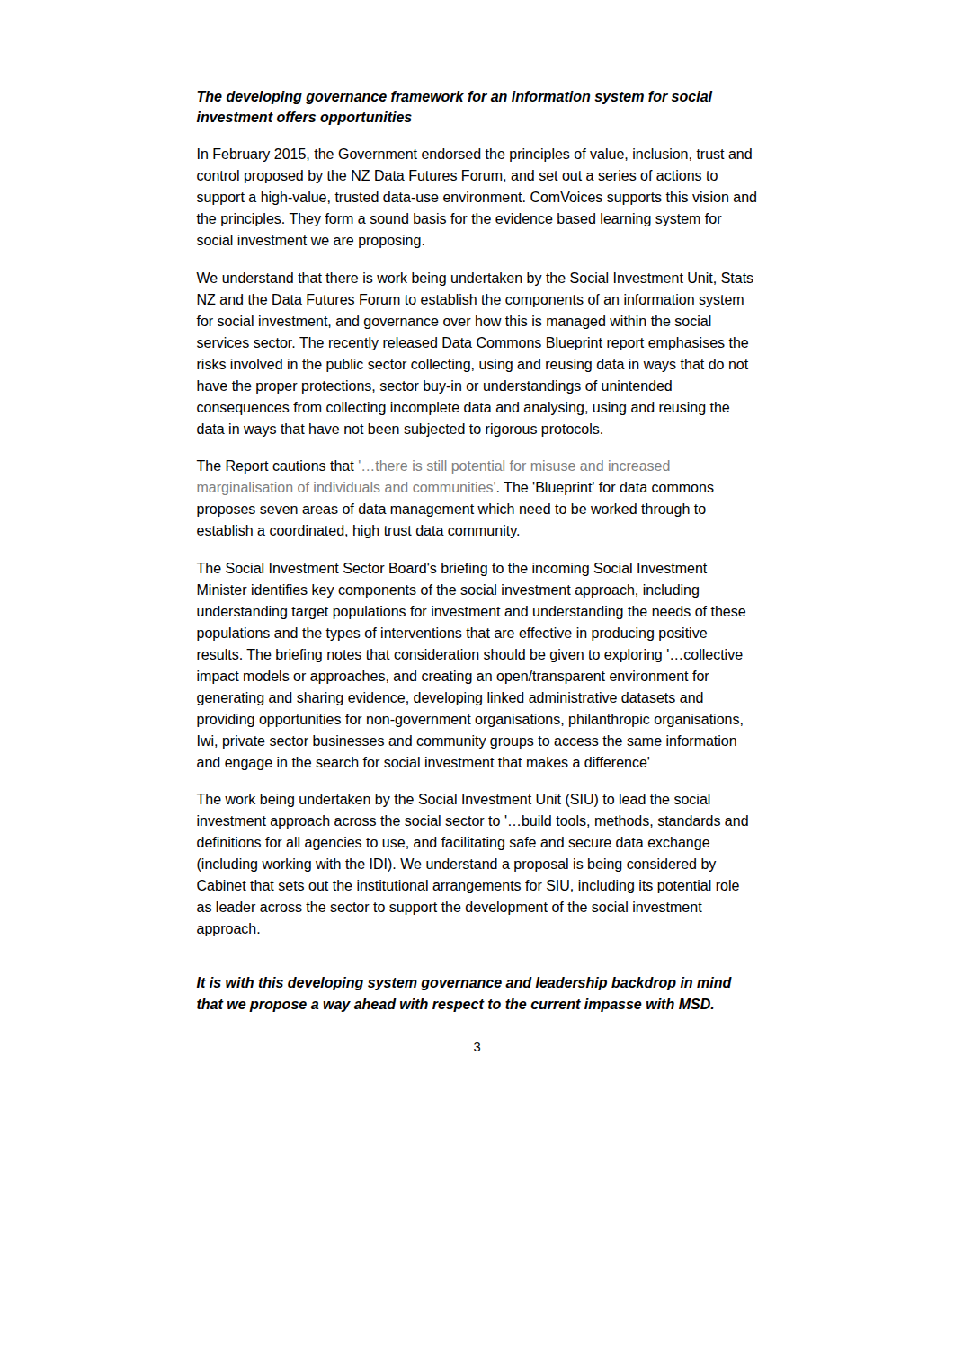The developing governance framework for an information system for social investment offers opportunities
In February 2015, the Government endorsed the principles of value, inclusion, trust and control proposed by the NZ Data Futures Forum, and set out a series of actions to support a high-value, trusted data-use environment. ComVoices supports this vision and the principles. They form a sound basis for the evidence based learning system for social investment we are proposing.
We understand that there is work being undertaken by the Social Investment Unit, Stats NZ and the Data Futures Forum to establish the components of an information system for social investment, and governance over how this is managed within the social services sector. The recently released Data Commons Blueprint report emphasises the risks involved in the public sector collecting, using and reusing data in ways that do not have the proper protections, sector buy-in or understandings of unintended consequences from collecting incomplete data and analysing, using and reusing the data in ways that have not been subjected to rigorous protocols.
The Report cautions that '…there is still potential for misuse and increased marginalisation of individuals and communities'. The 'Blueprint' for data commons proposes seven areas of data management which need to be worked through to establish a coordinated, high trust data community.
The Social Investment Sector Board's briefing to the incoming Social Investment Minister identifies key components of the social investment approach, including understanding target populations for investment and understanding the needs of these populations and the types of interventions that are effective in producing positive results. The briefing notes that consideration should be given to exploring '…collective impact models or approaches, and creating an open/transparent environment for generating and sharing evidence, developing linked administrative datasets and providing opportunities for non-government organisations, philanthropic organisations, Iwi, private sector businesses and community groups to access the same information and engage in the search for social investment that makes a difference'
The work being undertaken by the Social Investment Unit (SIU) to lead the social investment approach across the social sector to '…build tools, methods, standards and definitions for all agencies to use, and facilitating safe and secure data exchange (including working with the IDI). We understand a proposal is being considered by Cabinet that sets out the institutional arrangements for SIU, including its potential role as leader across the sector to support the development of the social investment approach.
It is with this developing system governance and leadership backdrop in mind that we propose a way ahead with respect to the current impasse with MSD.
3